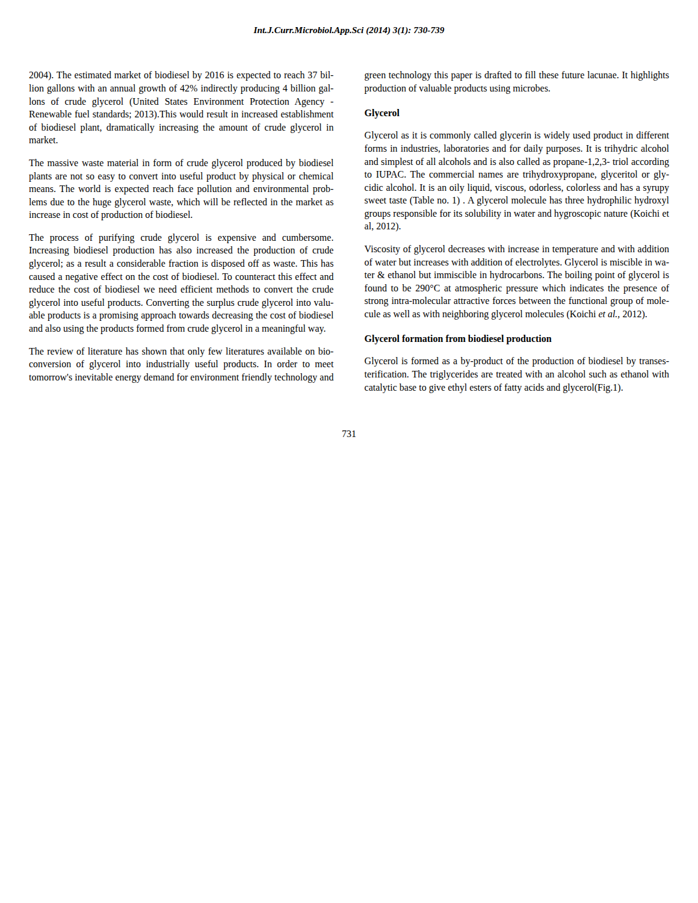Int.J.Curr.Microbiol.App.Sci (2014) 3(1): 730-739
2004). The estimated market of biodiesel by 2016 is expected to reach 37 billion gallons with an annual growth of 42% indirectly producing 4 billion gallons of crude glycerol (United States Environment Protection Agency - Renewable fuel standards; 2013).This would result in increased establishment of biodiesel plant, dramatically increasing the amount of crude glycerol in market.
The massive waste material in form of crude glycerol produced by biodiesel plants are not so easy to convert into useful product by physical or chemical means. The world is expected reach face pollution and environmental problems due to the huge glycerol waste, which will be reflected in the market as increase in cost of production of biodiesel.
The process of purifying crude glycerol is expensive and cumbersome. Increasing biodiesel production has also increased the production of crude glycerol; as a result a considerable fraction is disposed off as waste. This has caused a negative effect on the cost of biodiesel. To counteract this effect and reduce the cost of biodiesel we need efficient methods to convert the crude glycerol into useful products. Converting the surplus crude glycerol into valuable products is a promising approach towards decreasing the cost of biodiesel and also using the products formed from crude glycerol in a meaningful way.
The review of literature has shown that only few literatures available on bioconversion of glycerol into industrially useful products. In order to meet tomorrow's inevitable energy demand for environment friendly technology and green technology this paper is drafted to fill these future lacunae. It highlights production of valuable products using microbes.
Glycerol
Glycerol as it is commonly called glycerin is widely used product in different forms in industries, laboratories and for daily purposes. It is trihydric alcohol and simplest of all alcohols and is also called as propane-1,2,3- triol according to IUPAC. The commercial names are trihydroxypropane, glyceritol or glycidic alcohol. It is an oily liquid, viscous, odorless, colorless and has a syrupy sweet taste (Table no. 1) . A glycerol molecule has three hydrophilic hydroxyl groups responsible for its solubility in water and hygroscopic nature (Koichi et al, 2012).
Viscosity of glycerol decreases with increase in temperature and with addition of water but increases with addition of electrolytes. Glycerol is miscible in water & ethanol but immiscible in hydrocarbons. The boiling point of glycerol is found to be 290°C at atmospheric pressure which indicates the presence of strong intra-molecular attractive forces between the functional group of molecule as well as with neighboring glycerol molecules (Koichi et al., 2012).
Glycerol formation from biodiesel production
Glycerol is formed as a by-product of the production of biodiesel by transesterification. The triglycerides are treated with an alcohol such as ethanol with catalytic base to give ethyl esters of fatty acids and glycerol(Fig.1).
731